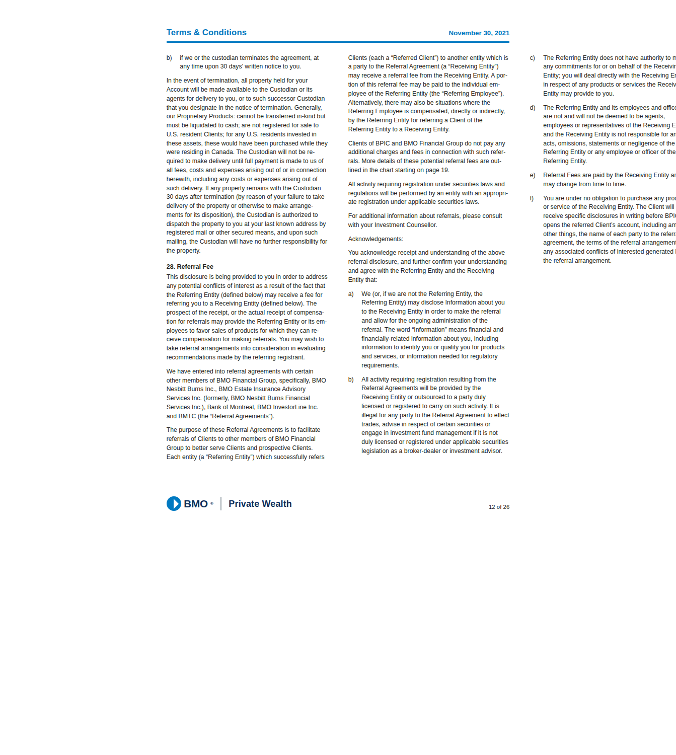Terms & Conditions
November 30, 2021
if we or the custodian terminates the agreement, at any time upon 30 days’ written notice to you.
In the event of termination, all property held for your Account will be made available to the Custodian or its agents for delivery to you, or to such successor Custodian that you designate in the notice of termination. Generally, our Proprietary Products: cannot be transferred in-kind but must be liquidated to cash; are not registered for sale to U.S. resident Clients; for any U.S. residents invested in these assets, these would have been purchased while they were residing in Canada. The Custodian will not be required to make delivery until full payment is made to us of all fees, costs and expenses arising out of or in connection herewith, including any costs or expenses arising out of such delivery. If any property remains with the Custodian 30 days after termination (by reason of your failure to take delivery of the property or otherwise to make arrangements for its disposition), the Custodian is authorized to dispatch the property to you at your last known address by registered mail or other secured means, and upon such mailing, the Custodian will have no further responsibility for the property.
28. Referral Fee
This disclosure is being provided to you in order to address any potential conflicts of interest as a result of the fact that the Referring Entity (defined below) may receive a fee for referring you to a Receiving Entity (defined below). The prospect of the receipt, or the actual receipt of compensation for referrals may provide the Referring Entity or its employees to favor sales of products for which they can receive compensation for making referrals. You may wish to take referral arrangements into consideration in evaluating recommendations made by the referring registrant.
We have entered into referral agreements with certain other members of BMO Financial Group, specifically, BMO Nesbitt Burns Inc., BMO Estate Insurance Advisory Services Inc. (formerly, BMO Nesbitt Burns Financial Services Inc.), Bank of Montreal, BMO InvestorLine Inc. and BMTC (the “Referral Agreements”).
The purpose of these Referral Agreements is to facilitate referrals of Clients to other members of BMO Financial Group to better serve Clients and prospective Clients. Each entity (a “Referring Entity”) which successfully refers Clients (each a “Referred Client”) to another entity which is a party to the Referral Agreement (a “Receiving Entity”) may receive a referral fee from the Receiving Entity. A portion of this referral fee may be paid to the individual employee of the Referring Entity (the “Referring Employee”). Alternatively, there may also be situations where the Referring Employee is compensated, directly or indirectly, by the Referring Entity for referring a Client of the Referring Entity to a Receiving Entity.
Clients of BPIC and BMO Financial Group do not pay any additional charges and fees in connection with such referrals. More details of these potential referral fees are outlined in the chart starting on page 19.
All activity requiring registration under securities laws and regulations will be performed by an entity with an appropriate registration under applicable securities laws.
For additional information about referrals, please consult with your Investment Counsellor.
Acknowledgements:
You acknowledge receipt and understanding of the above referral disclosure, and further confirm your understanding and agree with the Referring Entity and the Receiving Entity that:
We (or, if we are not the Referring Entity, the Referring Entity) may disclose Information about you to the Receiving Entity in order to make the referral and allow for the ongoing administration of the referral. The word “Information” means financial and financially-related information about you, including information to identify you or qualify you for products and services, or information needed for regulatory requirements.
All activity requiring registration resulting from the Referral Agreements will be provided by the Receiving Entity or outsourced to a party duly licensed or registered to carry on such activity. It is illegal for any party to the Referral Agreement to effect trades, advise in respect of certain securities or engage in investment fund management if it is not duly licensed or registered under applicable securities legislation as a broker-dealer or investment advisor.
The Referring Entity does not have authority to make any commitments for or on behalf of the Receiving Entity; you will deal directly with the Receiving Entity in respect of any products or services the Receiving Entity may provide to you.
The Referring Entity and its employees and officers are not and will not be deemed to be agents, employees or representatives of the Receiving Entity, and the Receiving Entity is not responsible for any acts, omissions, statements or negligence of the Referring Entity or any employee or officer of the Referring Entity.
Referral Fees are paid by the Receiving Entity and may change from time to time.
You are under no obligation to purchase any product or service of the Receiving Entity. The Client will receive specific disclosures in writing before BPIC opens the referred Client’s account, including among other things, the name of each party to the referral agreement, the terms of the referral arrangement and any associated conflicts of interested generated by the referral arrangement.
BMO® Private Wealth
12 of 26